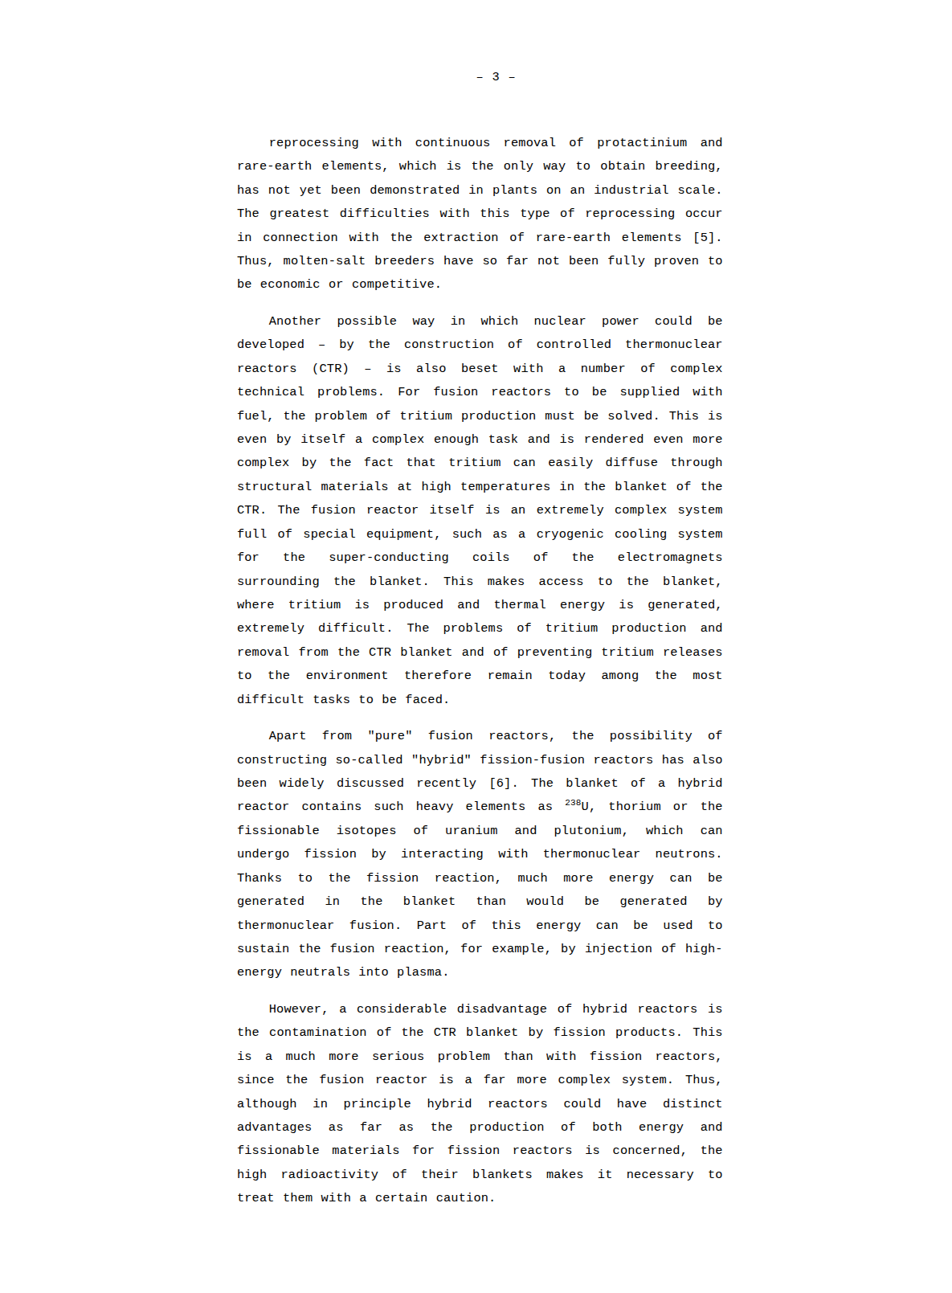– 3 –
reprocessing with continuous removal of protactinium and rare-earth elements, which is the only way to obtain breeding, has not yet been demonstrated in plants on an industrial scale. The greatest difficulties with this type of reprocessing occur in connection with the extraction of rare-earth elements [5]. Thus, molten-salt breeders have so far not been fully proven to be economic or competitive.
Another possible way in which nuclear power could be developed – by the construction of controlled thermonuclear reactors (CTR) – is also beset with a number of complex technical problems. For fusion reactors to be supplied with fuel, the problem of tritium production must be solved. This is even by itself a complex enough task and is rendered even more complex by the fact that tritium can easily diffuse through structural materials at high temperatures in the blanket of the CTR. The fusion reactor itself is an extremely complex system full of special equipment, such as a cryogenic cooling system for the super-conducting coils of the electromagnets surrounding the blanket. This makes access to the blanket, where tritium is produced and thermal energy is generated, extremely difficult. The problems of tritium production and removal from the CTR blanket and of preventing tritium releases to the environment therefore remain today among the most difficult tasks to be faced.
Apart from "pure" fusion reactors, the possibility of constructing so-called "hybrid" fission-fusion reactors has also been widely discussed recently [6]. The blanket of a hybrid reactor contains such heavy elements as 238U, thorium or the fissionable isotopes of uranium and plutonium, which can undergo fission by interacting with thermonuclear neutrons. Thanks to the fission reaction, much more energy can be generated in the blanket than would be generated by thermonuclear fusion. Part of this energy can be used to sustain the fusion reaction, for example, by injection of high-energy neutrals into plasma.
However, a considerable disadvantage of hybrid reactors is the contamination of the CTR blanket by fission products. This is a much more serious problem than with fission reactors, since the fusion reactor is a far more complex system. Thus, although in principle hybrid reactors could have distinct advantages as far as the production of both energy and fissionable materials for fission reactors is concerned, the high radioactivity of their blankets makes it necessary to treat them with a certain caution.